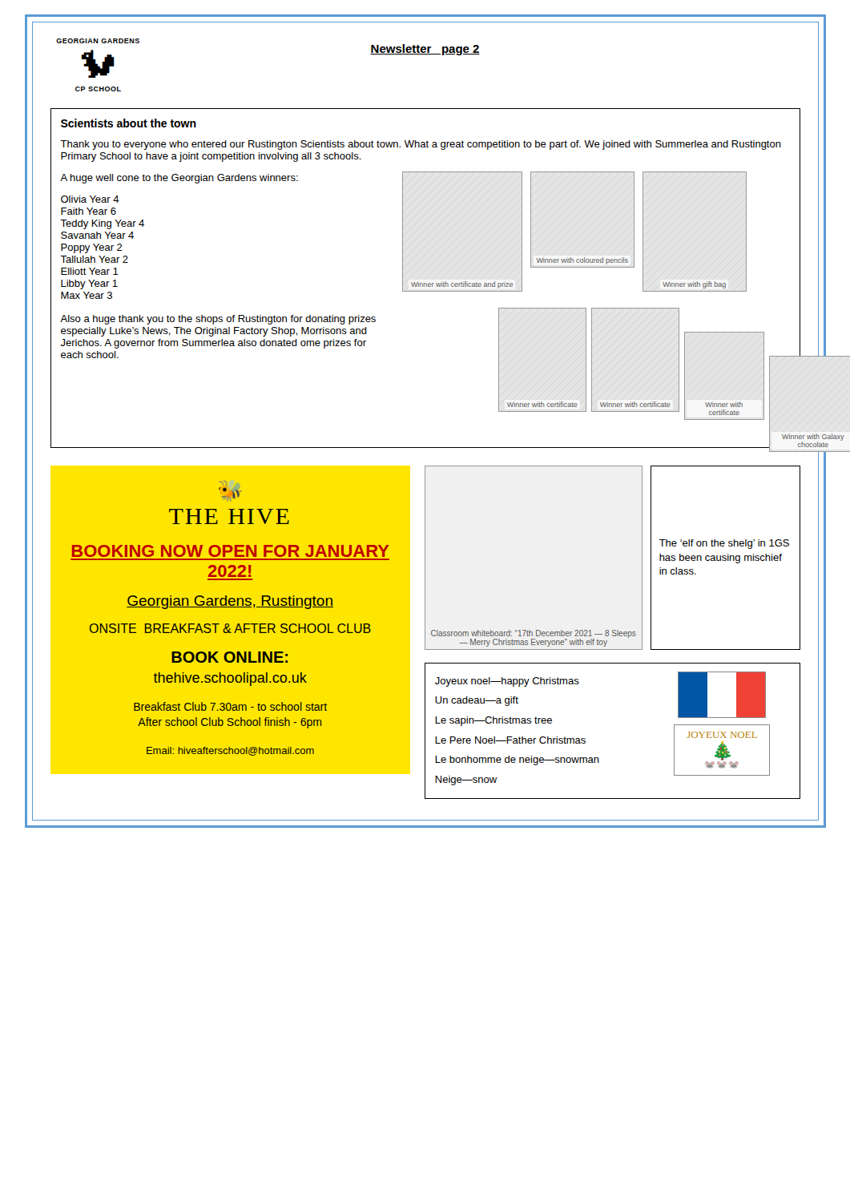GEORGIAN GARDENS
🐿
CP SCHOOL
Newsletter page 2
Scientists about the town
Thank you to everyone who entered our Rustington Scientists about town. What a great competition to be part of. We joined with Summerlea and Rustington Primary School to have a joint competition involving all 3 schools.
A huge well cone to the Georgian Gardens winners:
Olivia Year 4
Faith Year 6
Teddy King Year 4
Savanah Year 4
Poppy Year 2
Tallulah Year 2
Elliott Year 1
Libby Year 1
Max Year 3
Also a huge thank you to the shops of Rustington for donating prizes especially Luke’s News, The Original Factory Shop, Morrisons and Jerichos. A governor from Summerlea also donated ome prizes for each school.
Winner with certificate and prize
Winner with coloured pencils
Winner with gift bag
Winner with certificate
Winner with certificate
Winner with certificate
Winner with Galaxy chocolate
🐝
THE HIVE
BOOKING NOW OPEN FOR JANUARY 2022!
Georgian Gardens, Rustington
ONSITE BREAKFAST & AFTER SCHOOL CLUB
BOOK ONLINE:
thehive.schoolipal.co.uk
Breakfast Club 7.30am - to school start
After school Club School finish - 6pm
Email: hiveafterschool@hotmail.com
Classroom whiteboard: “17th December 2021 — 8 Sleeps — Merry Christmas Everyone” with elf toy
The ‘elf on the shelg’ in 1GS has been causing mischief in class.
Joyeux noel—happy Christmas
Un cadeau—a gift
Le sapin—Christmas tree
Le Pere Noel—Father Christmas
Le bonhomme de neige—snowman
Neige—snow
JOYEUX NOEL
🎄
🐭🐭🐭